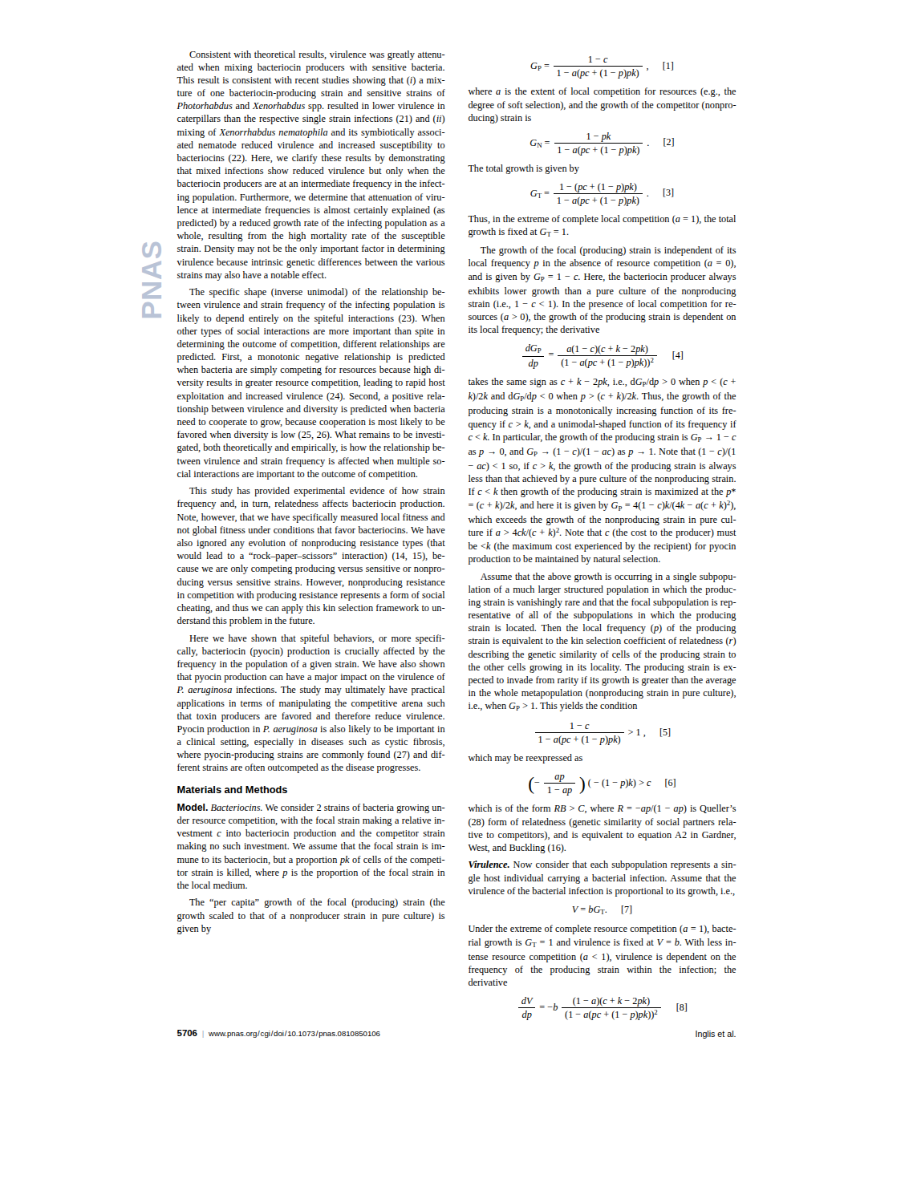PNAS
Consistent with theoretical results, virulence was greatly attenuated when mixing bacteriocin producers with sensitive bacteria. This result is consistent with recent studies showing that (i) a mixture of one bacteriocin-producing strain and sensitive strains of Photorhabdus and Xenorhabdus spp. resulted in lower virulence in caterpillars than the respective single strain infections (21) and (ii) mixing of Xenorrhabdus nematophila and its symbiotically associated nematode reduced virulence and increased susceptibility to bacteriocins (22). Here, we clarify these results by demonstrating that mixed infections show reduced virulence but only when the bacteriocin producers are at an intermediate frequency in the infecting population. Furthermore, we determine that attenuation of virulence at intermediate frequencies is almost certainly explained (as predicted) by a reduced growth rate of the infecting population as a whole, resulting from the high mortality rate of the susceptible strain. Density may not be the only important factor in determining virulence because intrinsic genetic differences between the various strains may also have a notable effect.
The specific shape (inverse unimodal) of the relationship between virulence and strain frequency of the infecting population is likely to depend entirely on the spiteful interactions (23). When other types of social interactions are more important than spite in determining the outcome of competition, different relationships are predicted. First, a monotonic negative relationship is predicted when bacteria are simply competing for resources because high diversity results in greater resource competition, leading to rapid host exploitation and increased virulence (24). Second, a positive relationship between virulence and diversity is predicted when bacteria need to cooperate to grow, because cooperation is most likely to be favored when diversity is low (25, 26). What remains to be investigated, both theoretically and empirically, is how the relationship between virulence and strain frequency is affected when multiple social interactions are important to the outcome of competition.
This study has provided experimental evidence of how strain frequency and, in turn, relatedness affects bacteriocin production. Note, however, that we have specifically measured local fitness and not global fitness under conditions that favor bacteriocins. We have also ignored any evolution of nonproducing resistance types (that would lead to a “rock–paper–scissors” interaction) (14, 15), because we are only competing producing versus sensitive or nonproducing versus sensitive strains. However, nonproducing resistance in competition with producing resistance represents a form of social cheating, and thus we can apply this kin selection framework to understand this problem in the future.
Here we have shown that spiteful behaviors, or more specifically, bacteriocin (pyocin) production is crucially affected by the frequency in the population of a given strain. We have also shown that pyocin production can have a major impact on the virulence of P. aeruginosa infections. The study may ultimately have practical applications in terms of manipulating the competitive arena such that toxin producers are favored and therefore reduce virulence. Pyocin production in P. aeruginosa is also likely to be important in a clinical setting, especially in diseases such as cystic fibrosis, where pyocin-producing strains are commonly found (27) and different strains are often outcompeted as the disease progresses.
Materials and Methods
Model. Bacteriocins. We consider 2 strains of bacteria growing under resource competition, with the focal strain making a relative investment c into bacteriocin production and the competitor strain making no such investment. We assume that the focal strain is immune to its bacteriocin, but a proportion pk of cells of the competitor strain is killed, where p is the proportion of the focal strain in the local medium.
The “per capita” growth of the focal (producing) strain (the growth scaled to that of a nonproducer strain in pure culture) is given by
GP = 1 − c 1 − a(pc + (1 − p)pk) ,
[1]
where a is the extent of local competition for resources (e.g., the degree of soft selection), and the growth of the competitor (nonproducing) strain is
GN = 1 − pk 1 − a(pc + (1 − p)pk) .
[2]
The total growth is given by
GT = 1 − (pc + (1 − p)pk) 1 − a(pc + (1 − p)pk) .
[3]
Thus, in the extreme of complete local competition (a = 1), the total growth is fixed at GT = 1.
The growth of the focal (producing) strain is independent of its local frequency p in the absence of resource competition (a = 0), and is given by GP = 1 − c. Here, the bacteriocin producer always exhibits lower growth than a pure culture of the nonproducing strain (i.e., 1 − c < 1). In the presence of local competition for resources (a > 0), the growth of the producing strain is dependent on its local frequency; the derivative
dG P dp = a(1 − c)(c + k − 2pk) (1 − a(pc + (1 − p)pk))2
[4]
takes the same sign as c + k − 2pk, i.e., dGP/dp > 0 when p < (c + k)/2k and dGP/dp < 0 when p > (c + k)/2k. Thus, the growth of the producing strain is a monotonically increasing function of its frequency if c > k, and a unimodal-shaped function of its frequency if c < k. In particular, the growth of the producing strain is GP → 1 − c as p → 0, and GP → (1 − c)/(1 − ac) as p → 1. Note that (1 − c)/(1 − ac) < 1 so, if c > k, the growth of the producing strain is always less than that achieved by a pure culture of the nonproducing strain. If c < k then growth of the producing strain is maximized at the p* = (c + k)/2k, and here it is given by GP = 4(1 − c)k/(4k − a(c + k)2), which exceeds the growth of the nonproducing strain in pure culture if a > 4ck/(c + k)2. Note that c (the cost to the producer) must be <k (the maximum cost experienced by the recipient) for pyocin production to be maintained by natural selection.
Assume that the above growth is occurring in a single subpopulation of a much larger structured population in which the producing strain is vanishingly rare and that the focal subpopulation is representative of all of the subpopulations in which the producing strain is located. Then the local frequency (p) of the producing strain is equivalent to the kin selection coefficient of relatedness (r) describing the genetic similarity of cells of the producing strain to the other cells growing in its locality. The producing strain is expected to invade from rarity if its growth is greater than the average in the whole metapopulation (nonproducing strain in pure culture), i.e., when GP > 1. This yields the condition
1 − c 1 − a(pc + (1 − p)pk) > 1 ,
[5]
which may be reexpressed as
(− ap 1 − ap ) ( − (1 − p)k) > c
[6]
which is of the form RB > C, where R = −ap/(1 − ap) is Queller’s (28) form of relatedness (genetic similarity of social partners relative to competitors), and is equivalent to equation A2 in Gardner, West, and Buckling (16).
Virulence. Now consider that each subpopulation represents a single host individual carrying a bacterial infection. Assume that the virulence of the bacterial infection is proportional to its growth, i.e.,
V = bG T.
[7]
Under the extreme of complete resource competition (a = 1), bacterial growth is GT = 1 and virulence is fixed at V = b. With less intense resource competition (a < 1), virulence is dependent on the frequency of the producing strain within the infection; the derivative
dV dp = −b (1 − a)(c + k − 2pk) (1 − a(pc + (1 − p)pk))2
[8]
5706 | www.pnas.org / cgi / doi / 10.1073 / pnas.0810850106
Inglis et al.